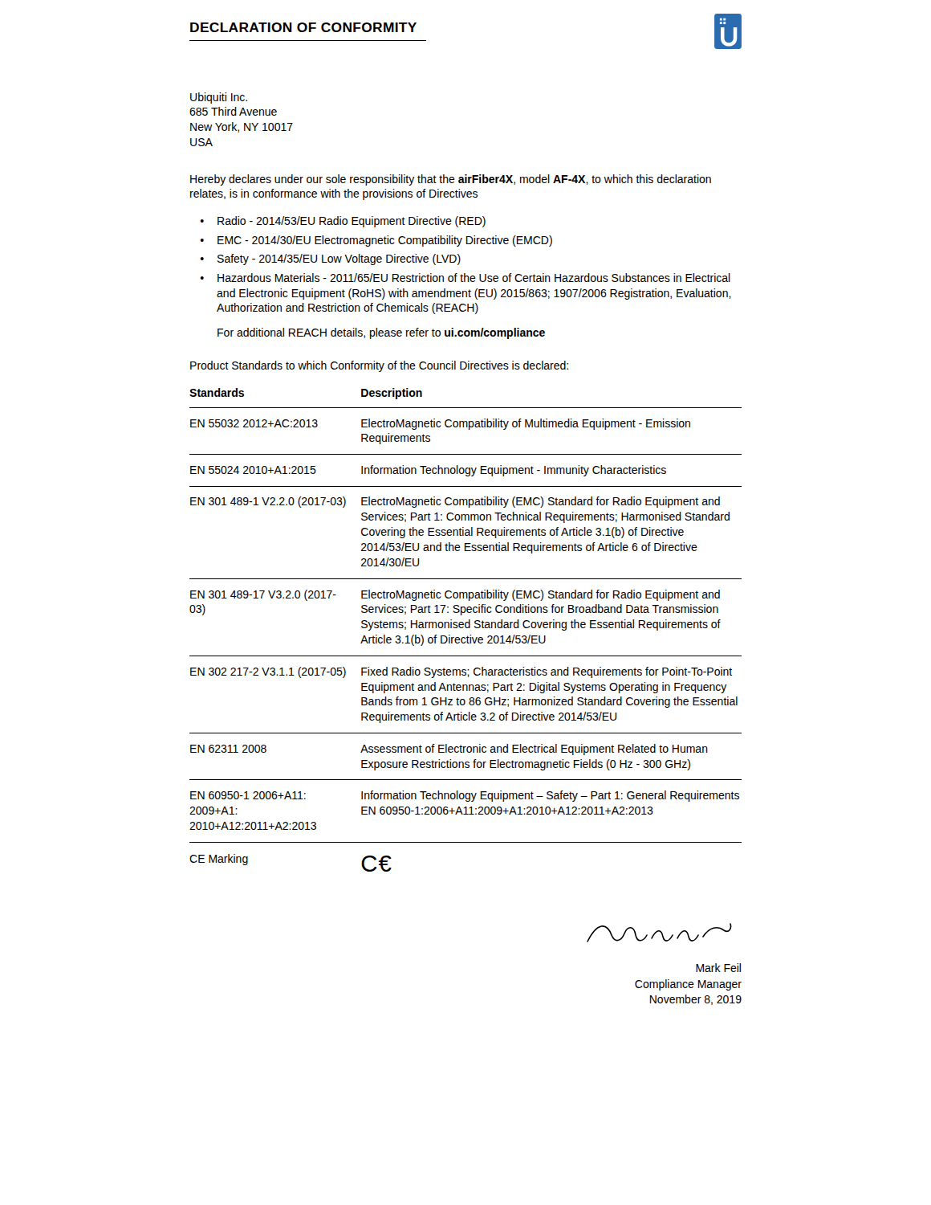DECLARATION OF CONFORMITY
Ubiquiti Inc.
685 Third Avenue
New York, NY 10017
USA
Hereby declares under our sole responsibility that the airFiber4X, model AF-4X, to which this declaration relates, is in conformance with the provisions of Directives
Radio - 2014/53/EU Radio Equipment Directive (RED)
EMC - 2014/30/EU Electromagnetic Compatibility Directive (EMCD)
Safety - 2014/35/EU Low Voltage Directive (LVD)
Hazardous Materials - 2011/65/EU Restriction of the Use of Certain Hazardous Substances in Electrical and Electronic Equipment (RoHS) with amendment (EU) 2015/863; 1907/2006 Registration, Evaluation, Authorization and Restriction of Chemicals (REACH)
For additional REACH details, please refer to ui.com/compliance
Product Standards to which Conformity of the Council Directives is declared:
| Standards | Description |
| --- | --- |
| EN 55032 2012+AC:2013 | ElectroMagnetic Compatibility of Multimedia Equipment - Emission Requirements |
| EN 55024 2010+A1:2015 | Information Technology Equipment - Immunity Characteristics |
| EN 301 489-1 V2.2.0 (2017-03) | ElectroMagnetic Compatibility (EMC) Standard for Radio Equipment and Services; Part 1: Common Technical Requirements; Harmonised Standard Covering the Essential Requirements of Article 3.1(b) of Directive 2014/53/EU and the Essential Requirements of Article 6 of Directive 2014/30/EU |
| EN 301 489-17 V3.2.0 (2017-03) | ElectroMagnetic Compatibility (EMC) Standard for Radio Equipment and Services; Part 17: Specific Conditions for Broadband Data Transmission Systems; Harmonised Standard Covering the Essential Requirements of Article 3.1(b) of Directive 2014/53/EU |
| EN 302 217-2 V3.1.1 (2017-05) | Fixed Radio Systems; Characteristics and Requirements for Point-To-Point Equipment and Antennas; Part 2: Digital Systems Operating in Frequency Bands from 1 GHz to 86 GHz; Harmonized Standard Covering the Essential Requirements of Article 3.2 of Directive 2014/53/EU |
| EN 62311 2008 | Assessment of Electronic and Electrical Equipment Related to Human Exposure Restrictions for Electromagnetic Fields (0 Hz - 300 GHz) |
| EN 60950-1 2006+A11: 2009+A1: 2010+A12:2011+A2:2013 | Information Technology Equipment – Safety – Part 1: General Requirements EN 60950-1:2006+A11:2009+A1:2010+A12:2011+A2:2013 |
| CE Marking | C€ |
Mark Feil
Compliance Manager
November 8, 2019